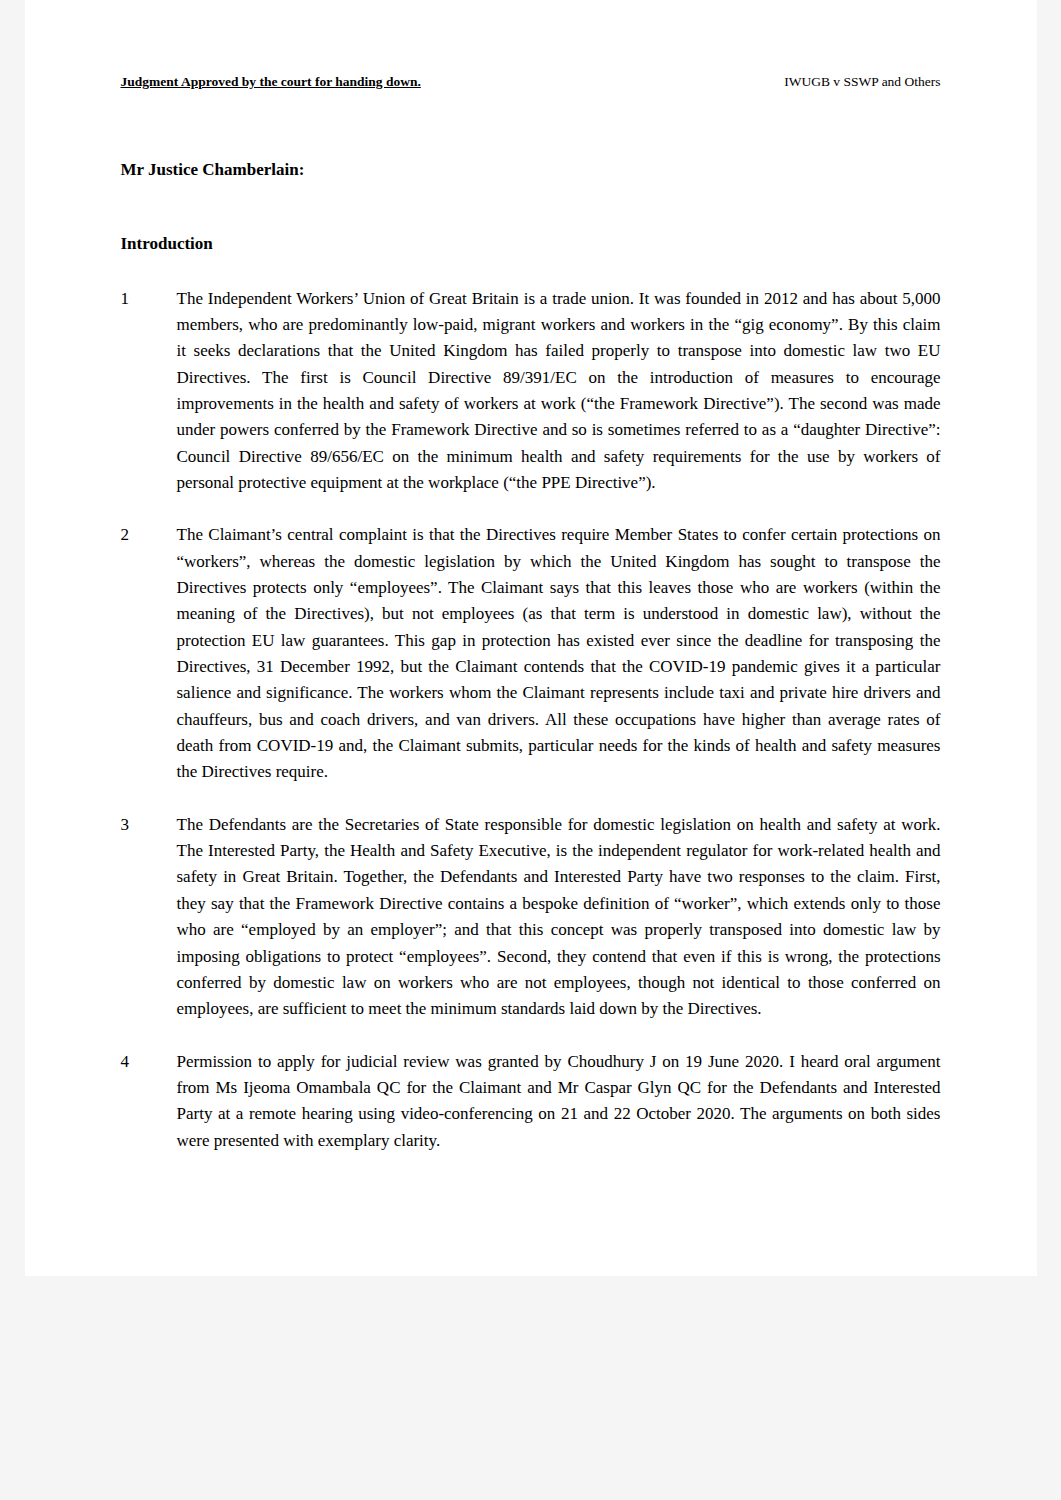Judgment Approved by the court for handing down. IWUGB v SSWP and Others
Mr Justice Chamberlain:
Introduction
The Independent Workers’ Union of Great Britain is a trade union. It was founded in 2012 and has about 5,000 members, who are predominantly low-paid, migrant workers and workers in the “gig economy”. By this claim it seeks declarations that the United Kingdom has failed properly to transpose into domestic law two EU Directives. The first is Council Directive 89/391/EC on the introduction of measures to encourage improvements in the health and safety of workers at work (“the Framework Directive”). The second was made under powers conferred by the Framework Directive and so is sometimes referred to as a “daughter Directive”: Council Directive 89/656/EC on the minimum health and safety requirements for the use by workers of personal protective equipment at the workplace (“the PPE Directive”).
The Claimant’s central complaint is that the Directives require Member States to confer certain protections on “workers”, whereas the domestic legislation by which the United Kingdom has sought to transpose the Directives protects only “employees”. The Claimant says that this leaves those who are workers (within the meaning of the Directives), but not employees (as that term is understood in domestic law), without the protection EU law guarantees. This gap in protection has existed ever since the deadline for transposing the Directives, 31 December 1992, but the Claimant contends that the COVID-19 pandemic gives it a particular salience and significance. The workers whom the Claimant represents include taxi and private hire drivers and chauffeurs, bus and coach drivers, and van drivers. All these occupations have higher than average rates of death from COVID-19 and, the Claimant submits, particular needs for the kinds of health and safety measures the Directives require.
The Defendants are the Secretaries of State responsible for domestic legislation on health and safety at work. The Interested Party, the Health and Safety Executive, is the independent regulator for work-related health and safety in Great Britain. Together, the Defendants and Interested Party have two responses to the claim. First, they say that the Framework Directive contains a bespoke definition of “worker”, which extends only to those who are “employed by an employer”; and that this concept was properly transposed into domestic law by imposing obligations to protect “employees”. Second, they contend that even if this is wrong, the protections conferred by domestic law on workers who are not employees, though not identical to those conferred on employees, are sufficient to meet the minimum standards laid down by the Directives.
Permission to apply for judicial review was granted by Choudhury J on 19 June 2020. I heard oral argument from Ms Ijeoma Omambala QC for the Claimant and Mr Caspar Glyn QC for the Defendants and Interested Party at a remote hearing using video-conferencing on 21 and 22 October 2020. The arguments on both sides were presented with exemplary clarity.